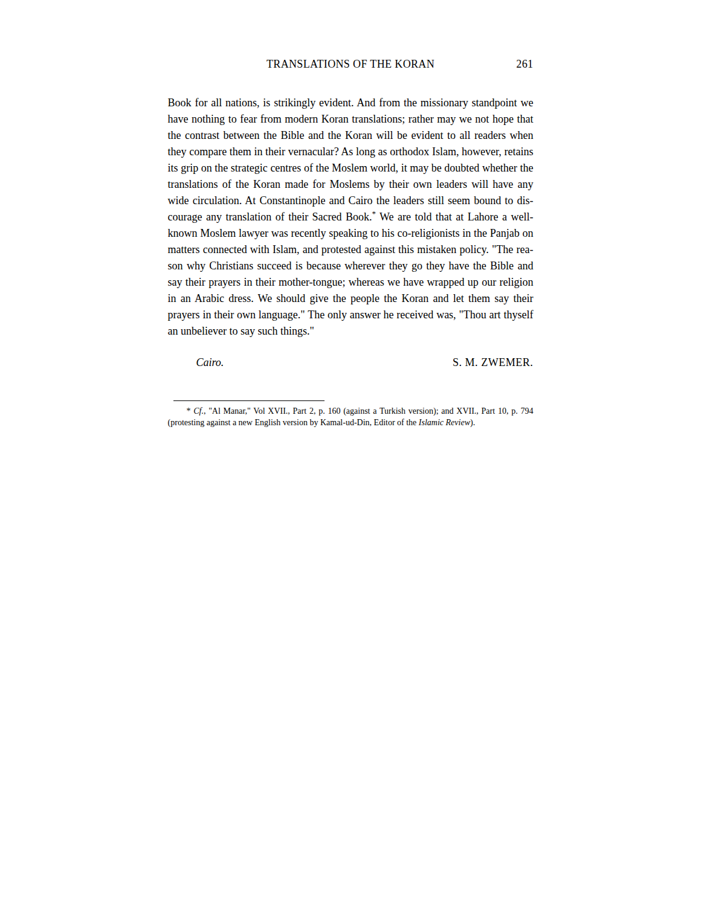Translations of the Koran 261
Book for all nations, is strikingly evident. And from the missionary standpoint we have nothing to fear from modern Koran translations; rather may we not hope that the contrast between the Bible and the Koran will be evident to all readers when they compare them in their vernacular? As long as orthodox Islam, however, retains its grip on the strategic centres of the Moslem world, it may be doubted whether the translations of the Koran made for Moslems by their own leaders will have any wide circulation. At Constantinople and Cairo the leaders still seem bound to discourage any translation of their Sacred Book.* We are told that at Lahore a well-known Moslem lawyer was recently speaking to his co-religionists in the Panjab on matters connected with Islam, and protested against this mistaken policy. "The reason why Christians succeed is because wherever they go they have the Bible and say their prayers in their mother-tongue; whereas we have wrapped up our religion in an Arabic dress. We should give the people the Koran and let them say their prayers in their own language." The only answer he received was, "Thou art thyself an unbeliever to say such things."
Cairo. S. M. ZWEMER.
* Cf., "Al Manar," Vol XVII., Part 2, p. 160 (against a Turkish version); and XVII., Part 10, p. 794 (protesting against a new English version by Kamal-ud-Din, Editor of the Islamic Review).